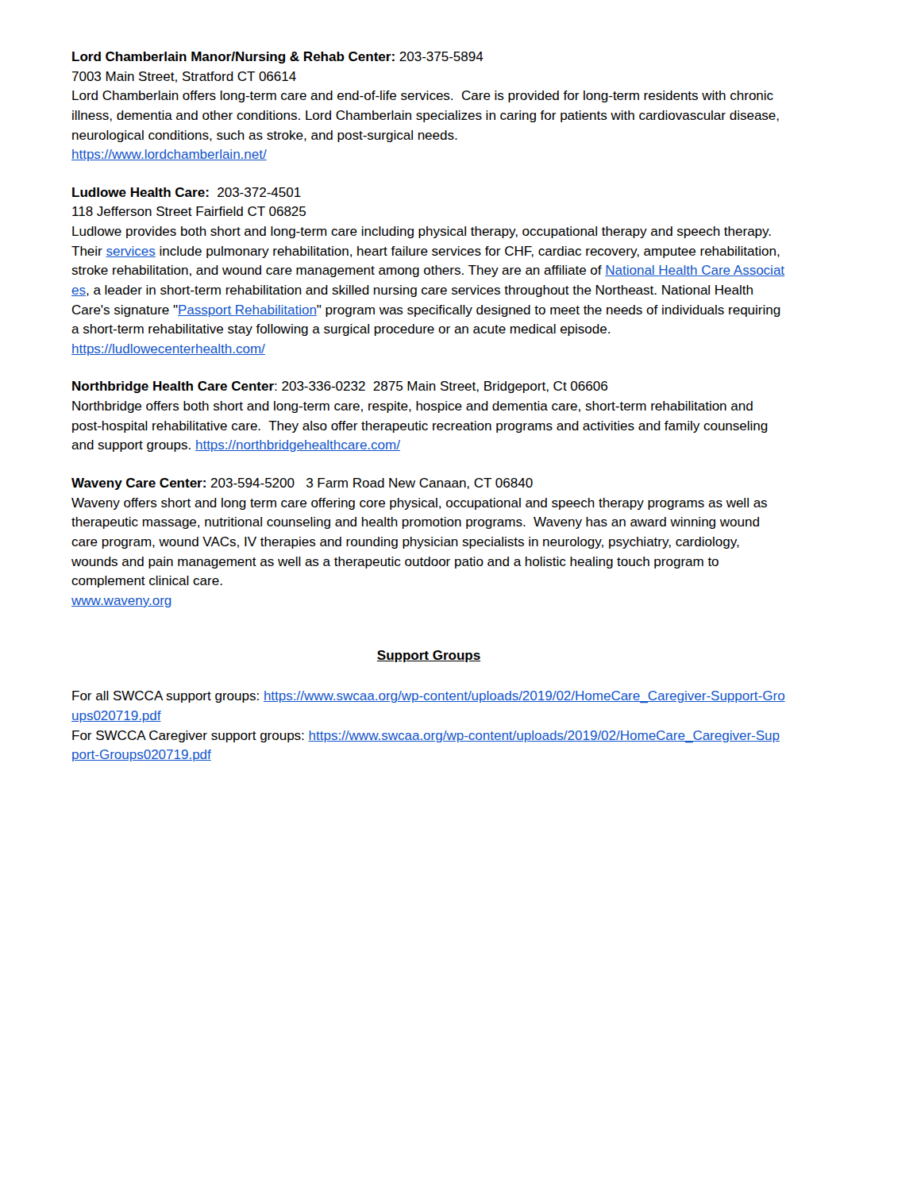Lord Chamberlain Manor/Nursing & Rehab Center: 203-375-5894
7003 Main Street, Stratford CT 06614
Lord Chamberlain offers long-term care and end-of-life services. Care is provided for long-term residents with chronic illness, dementia and other conditions. Lord Chamberlain specializes in caring for patients with cardiovascular disease, neurological conditions, such as stroke, and post-surgical needs.
https://www.lordchamberlain.net/
Ludlowe Health Care: 203-372-4501
118 Jefferson Street Fairfield CT 06825
Ludlowe provides both short and long-term care including physical therapy, occupational therapy and speech therapy. Their services include pulmonary rehabilitation, heart failure services for CHF, cardiac recovery, amputee rehabilitation, stroke rehabilitation, and wound care management among others. They are an affiliate of National Health Care Associates, a leader in short-term rehabilitation and skilled nursing care services throughout the Northeast. National Health Care's signature "Passport Rehabilitation" program was specifically designed to meet the needs of individuals requiring a short-term rehabilitative stay following a surgical procedure or an acute medical episode.
https://ludlowecenterhealth.com/
Northbridge Health Care Center: 203-336-0232 2875 Main Street, Bridgeport, Ct 06606
Northbridge offers both short and long-term care, respite, hospice and dementia care, short-term rehabilitation and post-hospital rehabilitative care. They also offer therapeutic recreation programs and activities and family counseling and support groups. https://northbridgehealthcare.com/
Waveny Care Center: 203-594-5200 3 Farm Road New Canaan, CT 06840
Waveny offers short and long term care offering core physical, occupational and speech therapy programs as well as therapeutic massage, nutritional counseling and health promotion programs. Waveny has an award winning wound care program, wound VACs, IV therapies and rounding physician specialists in neurology, psychiatry, cardiology, wounds and pain management as well as a therapeutic outdoor patio and a holistic healing touch program to complement clinical care.
www.waveny.org
Support Groups
For all SWCCA support groups: https://www.swcaa.org/wp-content/uploads/2019/02/HomeCare_Caregiver-Support-Groups020719.pdf
For SWCCA Caregiver support groups: https://www.swcaa.org/wp-content/uploads/2019/02/HomeCare_Caregiver-Support-Groups020719.pdf